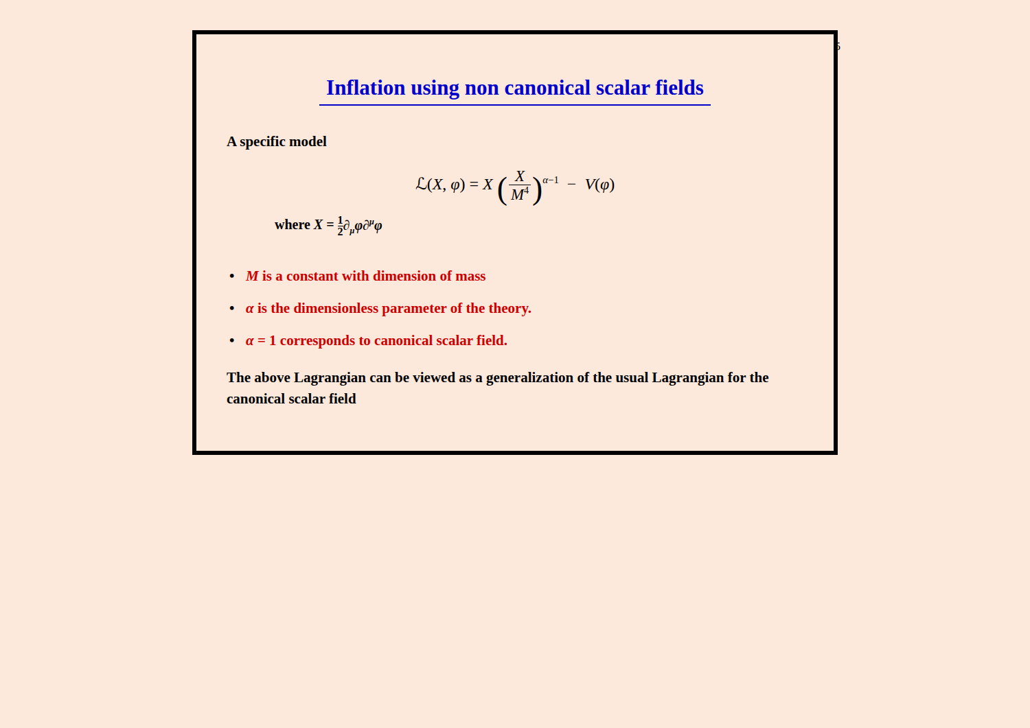5
Inflation using non canonical scalar fields
A specific model
ℒ(X, φ) = X (XM4)α−1 − V(φ)
where X = 12∂μφ∂μφ
M is a constant with dimension of mass
α is the dimensionless parameter of the theory.
α = 1 corresponds to canonical scalar field.
The above Lagrangian can be viewed as a generalization of the usual Lagrangian for the canonical scalar field